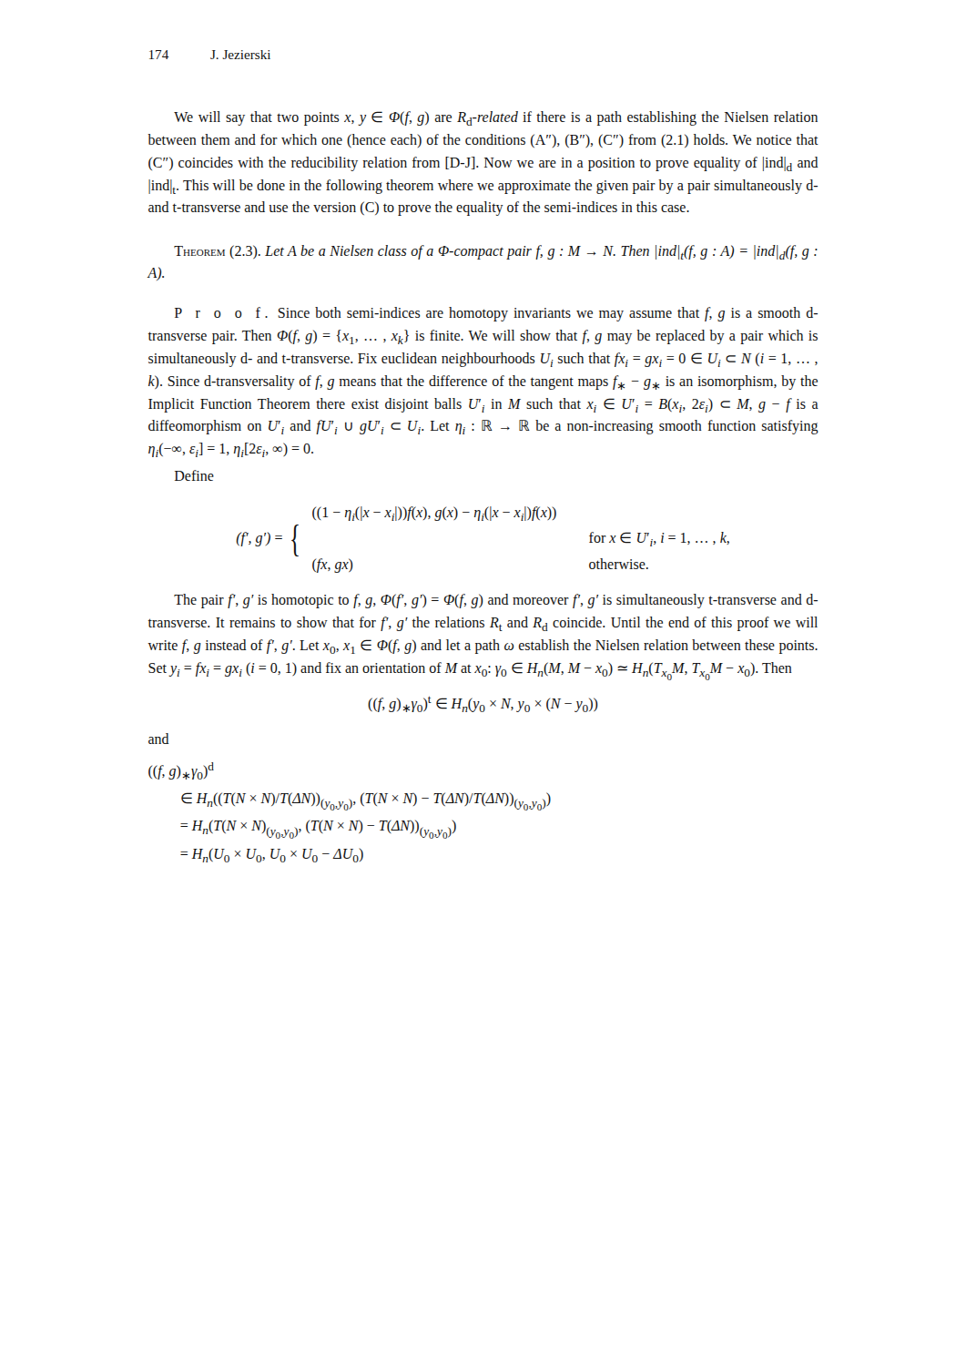174 J. Jezierski
We will say that two points x, y ∈ Φ(f, g) are Rd-related if there is a path establishing the Nielsen relation between them and for which one (hence each) of the conditions (A″), (B″), (C″) from (2.1) holds. We notice that (C″) coincides with the reducibility relation from [D-J]. Now we are in a position to prove equality of |ind|d and |ind|t. This will be done in the following theorem where we approximate the given pair by a pair simultaneously d- and t-transverse and use the version (C) to prove the equality of the semi-indices in this case.
Theorem (2.3). Let A be a Nielsen class of a Φ-compact pair f, g : M → N. Then |ind|t(f, g : A) = |ind|d(f, g : A).
P r o o f. Since both semi-indices are homotopy invariants we may assume that f, g is a smooth d-transverse pair. Then Φ(f, g) = {x1, … , xk} is finite. We will show that f, g may be replaced by a pair which is simultaneously d- and t-transverse. Fix euclidean neighbourhoods Ui such that fxi = gxi = 0 ∈ Ui ⊂ N (i = 1, … , k). Since d-transversality of f, g means that the difference of the tangent maps f∗ − g∗ is an isomorphism, by the Implicit Function Theorem there exist disjoint balls U′i in M such that xi ∈ U′i = B(xi, 2εi) ⊂ M, g − f is a diffeomorphism on U′i and fU′i ∪ gU′i ⊂ Ui. Let ηi : ℝ → ℝ be a non-increasing smooth function satisfying ηi(−∞, εi] = 1, ηi[2εi, ∞) = 0.
Define
(f′, g′) = { ((1 − ηi(|x − xi|))f(x), g(x) − ηi(|x − xi|)f(x)) for x ∈ U′i, i = 1, … , k, (fx, gx) otherwise.
The pair f′, g′ is homotopic to f, g, Φ(f′, g′) = Φ(f, g) and moreover f′, g′ is simultaneously t-transverse and d-transverse. It remains to show that for f′, g′ the relations Rt and Rd coincide. Until the end of this proof we will write f, g instead of f′, g′. Let x0, x1 ∈ Φ(f, g) and let a path ω establish the Nielsen relation between these points. Set yi = fxi = gxi (i = 0, 1) and fix an orientation of M at x0: γ0 ∈ Hn(M, M − x0) ≃ Hn(Tx0M, Tx0M − x0). Then
((f, g)∗γ0)t ∈ Hn(y0 × N, y0 × (N − y0))
and
((f, g)∗γ0)d ∈ Hn((T(N × N)/T(ΔN))(y0,y0), (T(N × N) − T(ΔN)/T(ΔN))(y0,y0)) = Hn(T(N × N)(y0,y0), (T(N × N) − T(ΔN))(y0,y0)) = Hn(U0 × U0, U0 × U0 − ΔU0)